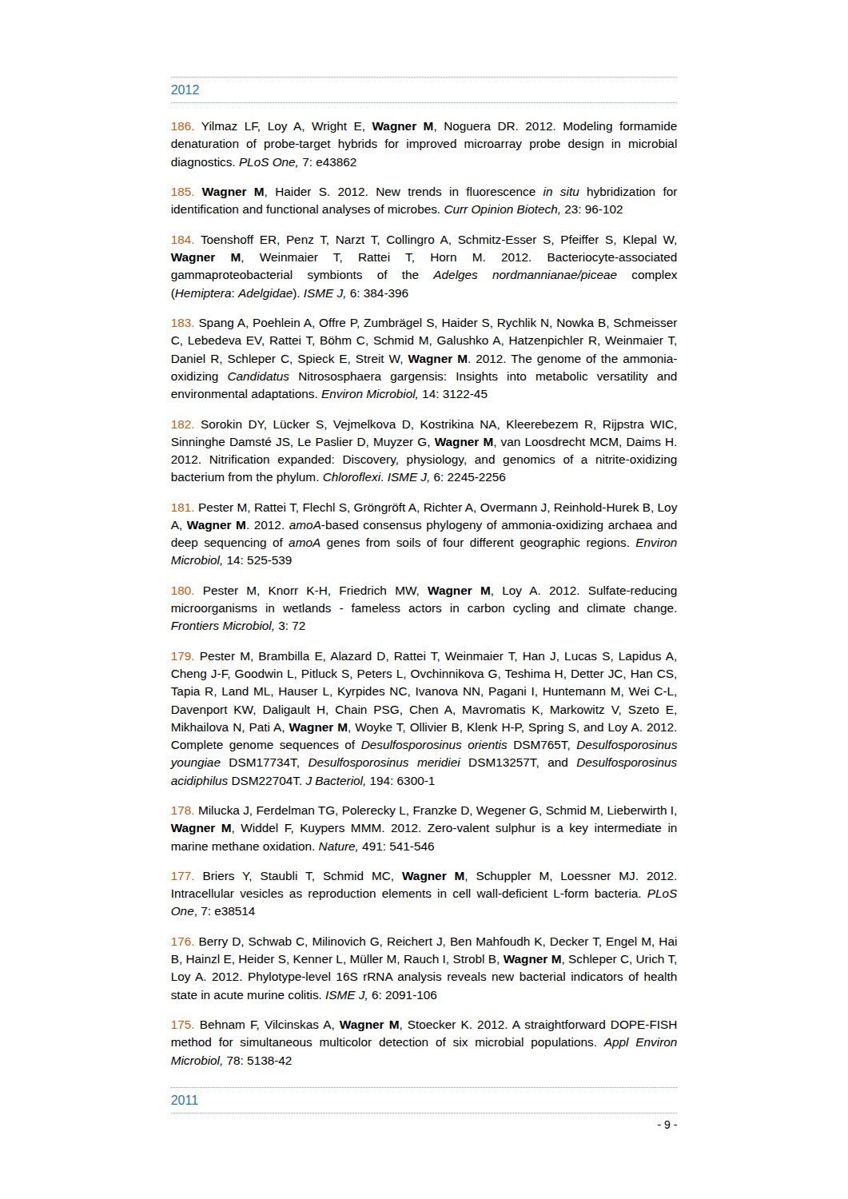2012
186. Yilmaz LF, Loy A, Wright E, Wagner M, Noguera DR. 2012. Modeling formamide denaturation of probe-target hybrids for improved microarray probe design in microbial diagnostics. PLoS One, 7: e43862
185. Wagner M, Haider S. 2012. New trends in fluorescence in situ hybridization for identification and functional analyses of microbes. Curr Opinion Biotech, 23: 96-102
184. Toenshoff ER, Penz T, Narzt T, Collingro A, Schmitz-Esser S, Pfeiffer S, Klepal W, Wagner M, Weinmaier T, Rattei T, Horn M. 2012. Bacteriocyte-associated gammaproteobacterial symbionts of the Adelges nordmannianae/piceae complex (Hemiptera: Adelgidae). ISME J, 6: 384-396
183. Spang A, Poehlein A, Offre P, Zumbrägel S, Haider S, Rychlik N, Nowka B, Schmeisser C, Lebedeva EV, Rattei T, Böhm C, Schmid M, Galushko A, Hatzenpichler R, Weinmaier T, Daniel R, Schleper C, Spieck E, Streit W, Wagner M. 2012. The genome of the ammonia-oxidizing Candidatus Nitrososphaera gargensis: Insights into metabolic versatility and environmental adaptations. Environ Microbiol, 14: 3122-45
182. Sorokin DY, Lücker S, Vejmelkova D, Kostrikina NA, Kleerebezem R, Rijpstra WIC, Sinninghe Damsté JS, Le Paslier D, Muyzer G, Wagner M, van Loosdrecht MCM, Daims H. 2012. Nitrification expanded: Discovery, physiology, and genomics of a nitrite-oxidizing bacterium from the phylum. Chloroflexi. ISME J, 6: 2245-2256
181. Pester M, Rattei T, Flechl S, Gröngröft A, Richter A, Overmann J, Reinhold-Hurek B, Loy A, Wagner M. 2012. amoA-based consensus phylogeny of ammonia-oxidizing archaea and deep sequencing of amoA genes from soils of four different geographic regions. Environ Microbiol, 14: 525-539
180. Pester M, Knorr K-H, Friedrich MW, Wagner M, Loy A. 2012. Sulfate-reducing microorganisms in wetlands - fameless actors in carbon cycling and climate change. Frontiers Microbiol, 3: 72
179. Pester M, Brambilla E, Alazard D, Rattei T, Weinmaier T, Han J, Lucas S, Lapidus A, Cheng J-F, Goodwin L, Pitluck S, Peters L, Ovchinnikova G, Teshima H, Detter JC, Han CS, Tapia R, Land ML, Hauser L, Kyrpides NC, Ivanova NN, Pagani I, Huntemann M, Wei C-L, Davenport KW, Daligault H, Chain PSG, Chen A, Mavromatis K, Markowitz V, Szeto E, Mikhailova N, Pati A, Wagner M, Woyke T, Ollivier B, Klenk H-P, Spring S, and Loy A. 2012. Complete genome sequences of Desulfosporosinus orientis DSM765T, Desulfosporosinus youngiae DSM17734T, Desulfosporosinus meridiei DSM13257T, and Desulfosporosinus acidiphilus DSM22704T. J Bacteriol, 194: 6300-1
178. Milucka J, Ferdelman TG, Polerecky L, Franzke D, Wegener G, Schmid M, Lieberwirth I, Wagner M, Widdel F, Kuypers MMM. 2012. Zero-valent sulphur is a key intermediate in marine methane oxidation. Nature, 491: 541-546
177. Briers Y, Staubli T, Schmid MC, Wagner M, Schuppler M, Loessner MJ. 2012. Intracellular vesicles as reproduction elements in cell wall-deficient L-form bacteria. PLoS One, 7: e38514
176. Berry D, Schwab C, Milinovich G, Reichert J, Ben Mahfoudh K, Decker T, Engel M, Hai B, Hainzl E, Heider S, Kenner L, Müller M, Rauch I, Strobl B, Wagner M, Schleper C, Urich T, Loy A. 2012. Phylotype-level 16S rRNA analysis reveals new bacterial indicators of health state in acute murine colitis. ISME J, 6: 2091-106
175. Behnam F, Vilcinskas A, Wagner M, Stoecker K. 2012. A straightforward DOPE-FISH method for simultaneous multicolor detection of six microbial populations. Appl Environ Microbiol, 78: 5138-42
2011
- 9 -